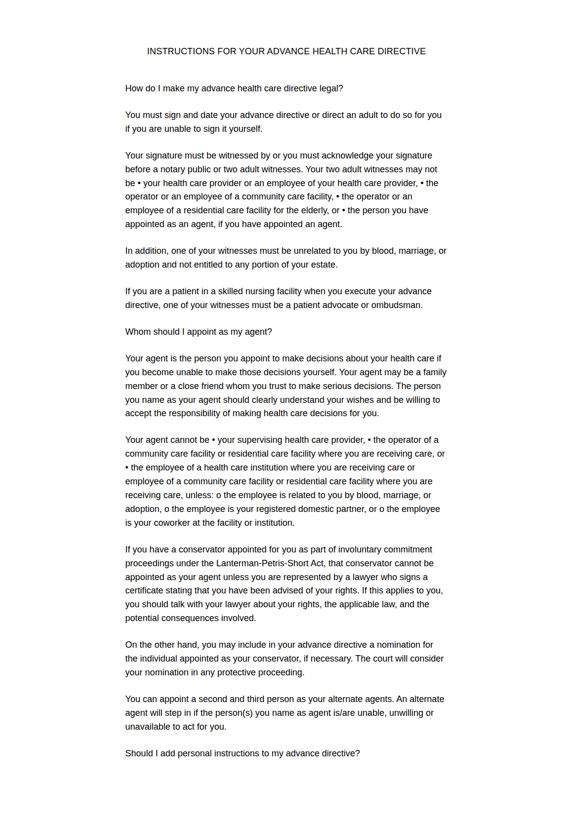INSTRUCTIONS FOR YOUR ADVANCE HEALTH CARE DIRECTIVE
How do I make my advance health care directive legal?
You must sign and date your advance directive or direct an adult to do so for you if you are unable to sign it yourself.
Your signature must be witnessed by or you must acknowledge your signature before a notary public or two adult witnesses. Your two adult witnesses may not be • your health care provider or an employee of your health care provider, • the operator or an employee of a community care facility, • the operator or an employee of a residential care facility for the elderly, or • the person you have appointed as an agent, if you have appointed an agent.
In addition, one of your witnesses must be unrelated to you by blood, marriage, or adoption and not entitled to any portion of your estate.
If you are a patient in a skilled nursing facility when you execute your advance directive, one of your witnesses must be a patient advocate or ombudsman.
Whom should I appoint as my agent?
Your agent is the person you appoint to make decisions about your health care if you become unable to make those decisions yourself. Your agent may be a family member or a close friend whom you trust to make serious decisions. The person you name as your agent should clearly understand your wishes and be willing to accept the responsibility of making health care decisions for you.
Your agent cannot be • your supervising health care provider, • the operator of a community care facility or residential care facility where you are receiving care, or • the employee of a health care institution where you are receiving care or employee of a community care facility or residential care facility where you are receiving care, unless: o the employee is related to you by blood, marriage, or adoption, o the employee is your registered domestic partner, or o the employee is your coworker at the facility or institution.
If you have a conservator appointed for you as part of involuntary commitment proceedings under the Lanterman-Petris-Short Act, that conservator cannot be appointed as your agent unless you are represented by a lawyer who signs a certificate stating that you have been advised of your rights. If this applies to you, you should talk with your lawyer about your rights, the applicable law, and the potential consequences involved.
On the other hand, you may include in your advance directive a nomination for the individual appointed as your conservator, if necessary. The court will consider your nomination in any protective proceeding.
You can appoint a second and third person as your alternate agents. An alternate agent will step in if the person(s) you name as agent is/are unable, unwilling or unavailable to act for you.
Should I add personal instructions to my advance directive?